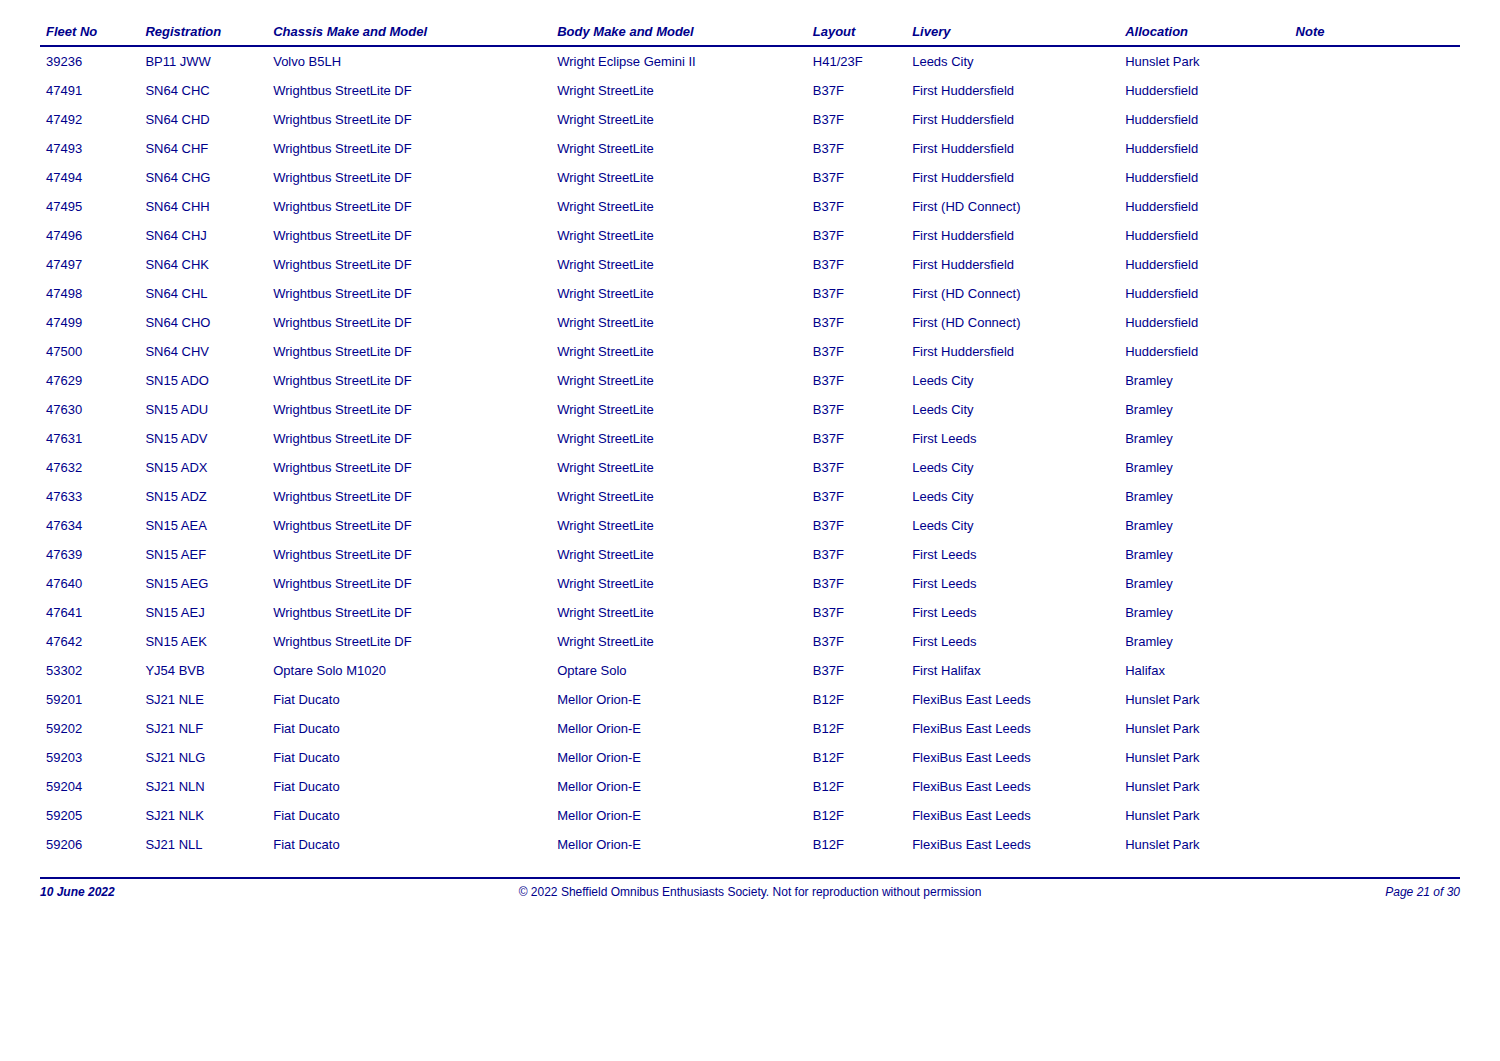| Fleet No | Registration | Chassis Make and Model | Body Make and Model | Layout | Livery | Allocation | Note |
| --- | --- | --- | --- | --- | --- | --- | --- |
| 39236 | BP11 JWW | Volvo B5LH | Wright Eclipse Gemini II | H41/23F | Leeds City | Hunslet Park | |
| 47491 | SN64 CHC | Wrightbus StreetLite DF | Wright StreetLite | B37F | First Huddersfield | Huddersfield | |
| 47492 | SN64 CHD | Wrightbus StreetLite DF | Wright StreetLite | B37F | First Huddersfield | Huddersfield | |
| 47493 | SN64 CHF | Wrightbus StreetLite DF | Wright StreetLite | B37F | First Huddersfield | Huddersfield | |
| 47494 | SN64 CHG | Wrightbus StreetLite DF | Wright StreetLite | B37F | First Huddersfield | Huddersfield | |
| 47495 | SN64 CHH | Wrightbus StreetLite DF | Wright StreetLite | B37F | First (HD Connect) | Huddersfield | |
| 47496 | SN64 CHJ | Wrightbus StreetLite DF | Wright StreetLite | B37F | First Huddersfield | Huddersfield | |
| 47497 | SN64 CHK | Wrightbus StreetLite DF | Wright StreetLite | B37F | First Huddersfield | Huddersfield | |
| 47498 | SN64 CHL | Wrightbus StreetLite DF | Wright StreetLite | B37F | First (HD Connect) | Huddersfield | |
| 47499 | SN64 CHO | Wrightbus StreetLite DF | Wright StreetLite | B37F | First (HD Connect) | Huddersfield | |
| 47500 | SN64 CHV | Wrightbus StreetLite DF | Wright StreetLite | B37F | First Huddersfield | Huddersfield | |
| 47629 | SN15 ADO | Wrightbus StreetLite DF | Wright StreetLite | B37F | Leeds City | Bramley | |
| 47630 | SN15 ADU | Wrightbus StreetLite DF | Wright StreetLite | B37F | Leeds City | Bramley | |
| 47631 | SN15 ADV | Wrightbus StreetLite DF | Wright StreetLite | B37F | First Leeds | Bramley | |
| 47632 | SN15 ADX | Wrightbus StreetLite DF | Wright StreetLite | B37F | Leeds City | Bramley | |
| 47633 | SN15 ADZ | Wrightbus StreetLite DF | Wright StreetLite | B37F | Leeds City | Bramley | |
| 47634 | SN15 AEA | Wrightbus StreetLite DF | Wright StreetLite | B37F | Leeds City | Bramley | |
| 47639 | SN15 AEF | Wrightbus StreetLite DF | Wright StreetLite | B37F | First Leeds | Bramley | |
| 47640 | SN15 AEG | Wrightbus StreetLite DF | Wright StreetLite | B37F | First Leeds | Bramley | |
| 47641 | SN15 AEJ | Wrightbus StreetLite DF | Wright StreetLite | B37F | First Leeds | Bramley | |
| 47642 | SN15 AEK | Wrightbus StreetLite DF | Wright StreetLite | B37F | First Leeds | Bramley | |
| 53302 | YJ54 BVB | Optare Solo M1020 | Optare Solo | B37F | First Halifax | Halifax | |
| 59201 | SJ21 NLE | Fiat Ducato | Mellor Orion-E | B12F | FlexiBus East Leeds | Hunslet Park | |
| 59202 | SJ21 NLF | Fiat Ducato | Mellor Orion-E | B12F | FlexiBus East Leeds | Hunslet Park | |
| 59203 | SJ21 NLG | Fiat Ducato | Mellor Orion-E | B12F | FlexiBus East Leeds | Hunslet Park | |
| 59204 | SJ21 NLN | Fiat Ducato | Mellor Orion-E | B12F | FlexiBus East Leeds | Hunslet Park | |
| 59205 | SJ21 NLK | Fiat Ducato | Mellor Orion-E | B12F | FlexiBus East Leeds | Hunslet Park | |
| 59206 | SJ21 NLL | Fiat Ducato | Mellor Orion-E | B12F | FlexiBus East Leeds | Hunslet Park | |
10 June 2022
© 2022 Sheffield Omnibus Enthusiasts Society. Not for reproduction without permission
Page 21 of 30